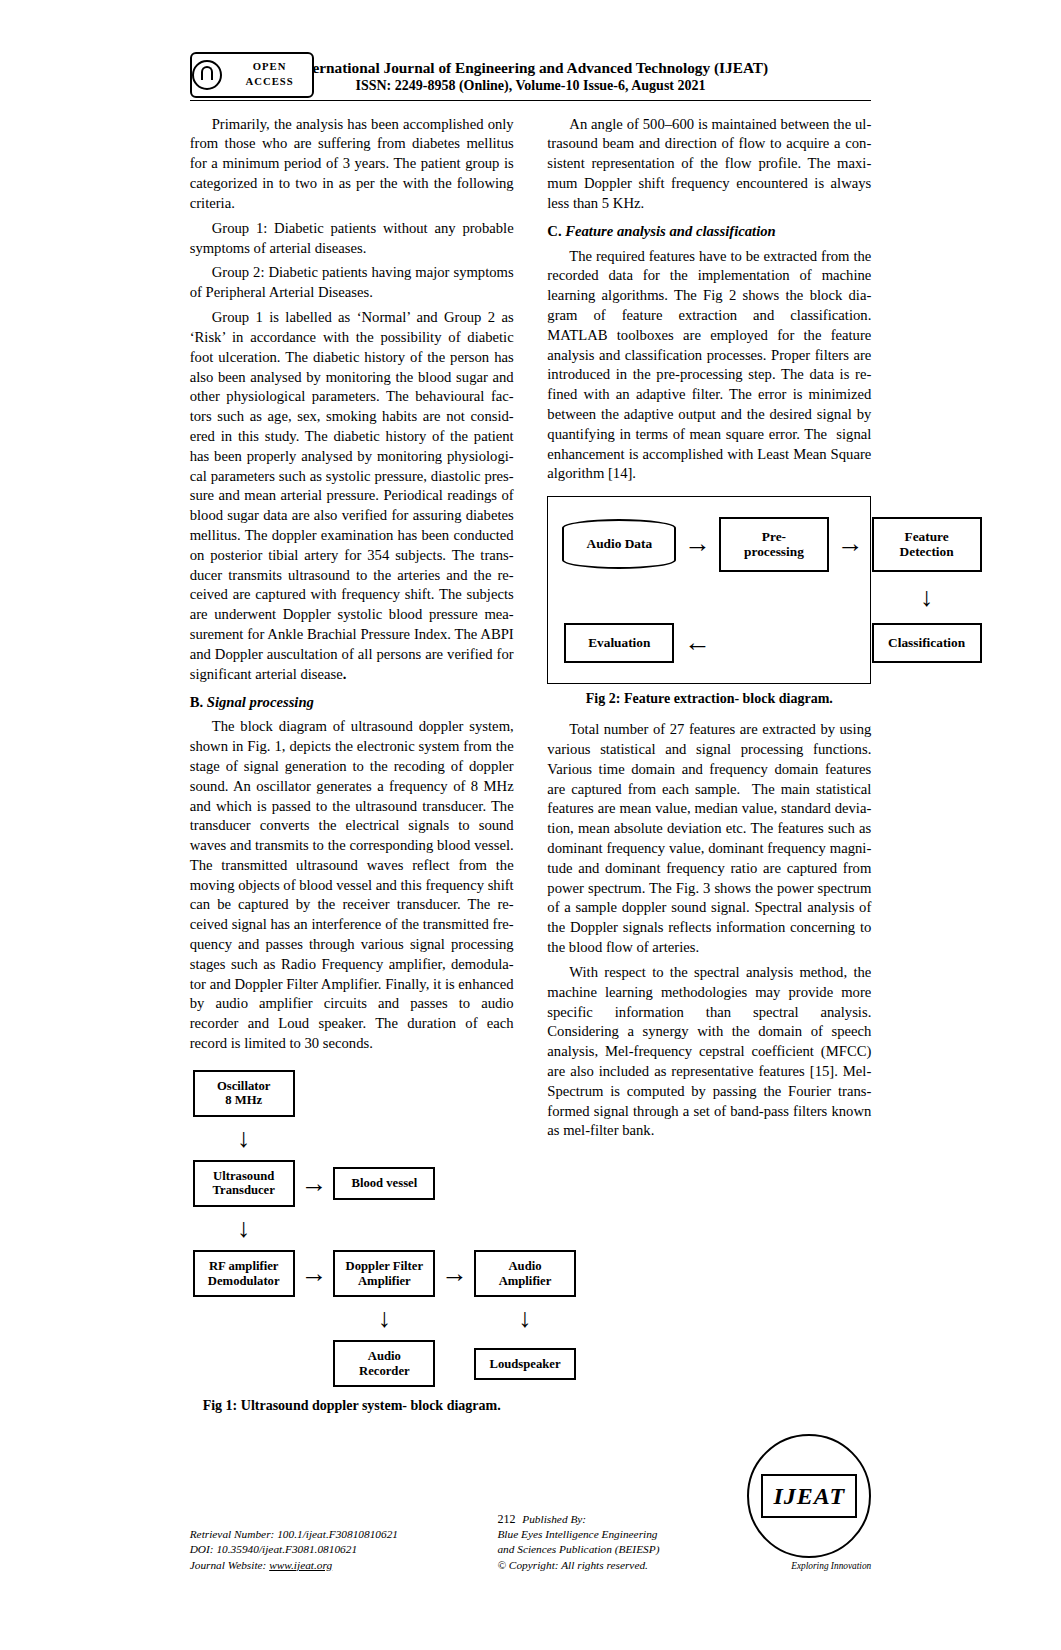OPEN ACCESS
International Journal of Engineering and Advanced Technology (IJEAT)
ISSN: 2249-8958 (Online), Volume-10 Issue-6, August 2021
Primarily, the analysis has been accomplished only from those who are suffering from diabetes mellitus for a minimum period of 3 years. The patient group is categorized in to two in as per the with the following criteria.
Group 1: Diabetic patients without any probable symptoms of arterial diseases.
Group 2: Diabetic patients having major symptoms of Peripheral Arterial Diseases.
Group 1 is labelled as ‘Normal’ and Group 2 as ‘Risk’ in accordance with the possibility of diabetic foot ulceration. The diabetic history of the person has also been analysed by monitoring the blood sugar and other physiological parameters. The behavioural factors such as age, sex, smoking habits are not considered in this study. The diabetic history of the patient has been properly analysed by monitoring physiological parameters such as systolic pressure, diastolic pressure and mean arterial pressure. Periodical readings of blood sugar data are also verified for assuring diabetes mellitus. The doppler examination has been conducted on posterior tibial artery for 354 subjects. The transducer transmits ultrasound to the arteries and the received are captured with frequency shift. The subjects are underwent Doppler systolic blood pressure measurement for Ankle Brachial Pressure Index. The ABPI and Doppler auscultation of all persons are verified for significant arterial disease.
B. Signal processing
The block diagram of ultrasound doppler system, shown in Fig. 1, depicts the electronic system from the stage of signal generation to the recoding of doppler sound. An oscillator generates a frequency of 8 MHz and which is passed to the ultrasound transducer. The transducer converts the electrical signals to sound waves and transmits to the corresponding blood vessel. The transmitted ultrasound waves reflect from the moving objects of blood vessel and this frequency shift can be captured by the receiver transducer. The received signal has an interference of the transmitted frequency and passes through various signal processing stages such as Radio Frequency amplifier, demodulator and Doppler Filter Amplifier. Finally, it is enhanced by audio amplifier circuits and passes to audio recorder and Loud speaker. The duration of each record is limited to 30 seconds.
| Oscillator 8 MHz | | |
| Ultrasound Transducer | | Blood vessel |
| RF amplifier Demodulator | | Doppler Filter Amplifier | | Audio Amplifier |
| | | Audio Recorder | | Loudspeaker |
Fig 1: Ultrasound doppler system- block diagram.
An angle of 500–600 is maintained between the ultrasound beam and direction of flow to acquire a consistent representation of the flow profile. The maximum Doppler shift frequency encountered is always less than 5 KHz.
C. Feature analysis and classification
The required features have to be extracted from the recorded data for the implementation of machine learning algorithms. The Fig 2 shows the block diagram of feature extraction and classification. MATLAB toolboxes are employed for the feature analysis and classification processes. Proper filters are introduced in the pre-processing step. The data is refined with an adaptive filter. The error is minimized between the adaptive output and the desired signal by quantifying in terms of mean square error. The signal enhancement is accomplished with Least Mean Square algorithm [14].
| Audio Data | | Pre- processing | | Feature Detection |
| Evaluation | | | Classification |
Fig 2: Feature extraction- block diagram.
Total number of 27 features are extracted by using various statistical and signal processing functions. Various time domain and frequency domain features are captured from each sample. The main statistical features are mean value, median value, standard deviation, mean absolute deviation etc. The features such as dominant frequency value, dominant frequency magnitude and dominant frequency ratio are captured from power spectrum. The Fig. 3 shows the power spectrum of a sample doppler sound signal. Spectral analysis of the Doppler signals reflects information concerning to the blood flow of arteries.
With respect to the spectral analysis method, the machine learning methodologies may provide more specific information than spectral analysis. Considering a synergy with the domain of speech analysis, Mel-frequency cepstral coefficient (MFCC) are also included as representative features [15]. Mel-Spectrum is computed by passing the Fourier transformed signal through a set of band-pass filters known as mel-filter bank.
Retrieval Number: 100.1/ijeat.F30810810621
DOI: 10.35940/ijeat.F3081.0810621
Journal Website: www.ijeat.org
212 Published By:
Blue Eyes Intelligence Engineering
and Sciences Publication (BEIESP)
© Copyright: All rights reserved.
IJEAT
Exploring Innovation